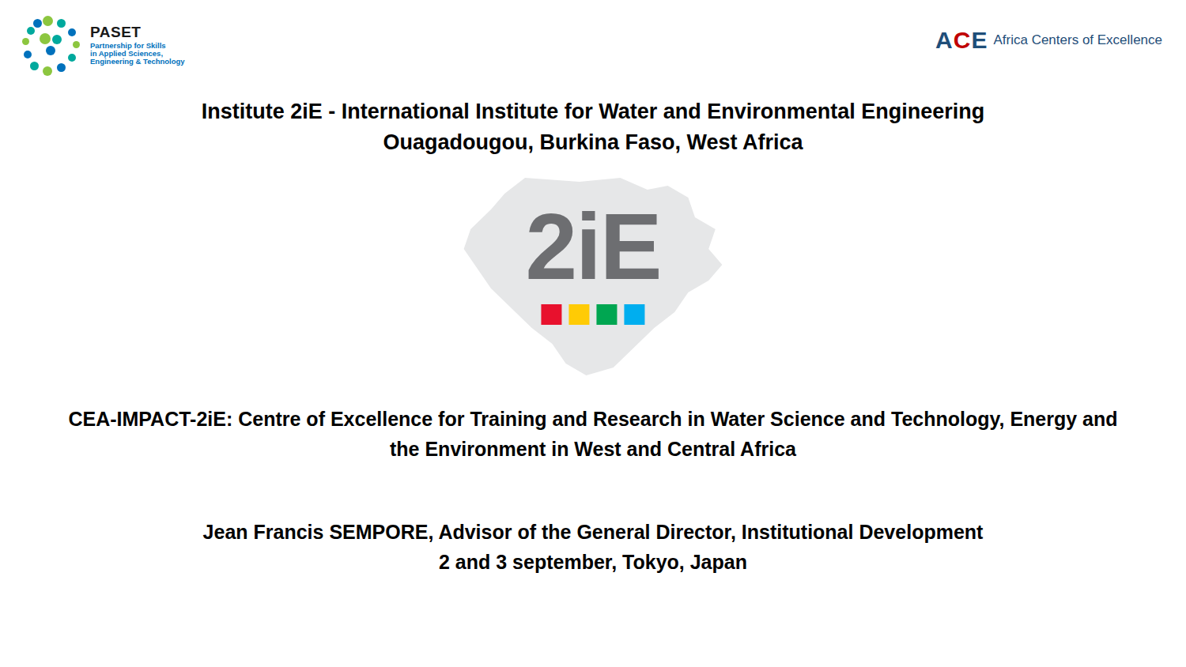PASET
Partnership for Skills
in Applied Sciences,
Engineering & Technology
ACE Africa Centers of Excellence
Institute 2iE - International Institute for Water and Environmental Engineering
Ouagadougou, Burkina Faso, West Africa
2iE
CEA-IMPACT-2iE: Centre of Excellence for Training and Research in Water Science and Technology, Energy and the Environment in West and Central Africa
Jean Francis SEMPORE, Advisor of the General Director, Institutional Development
2 and 3 september, Tokyo, Japan